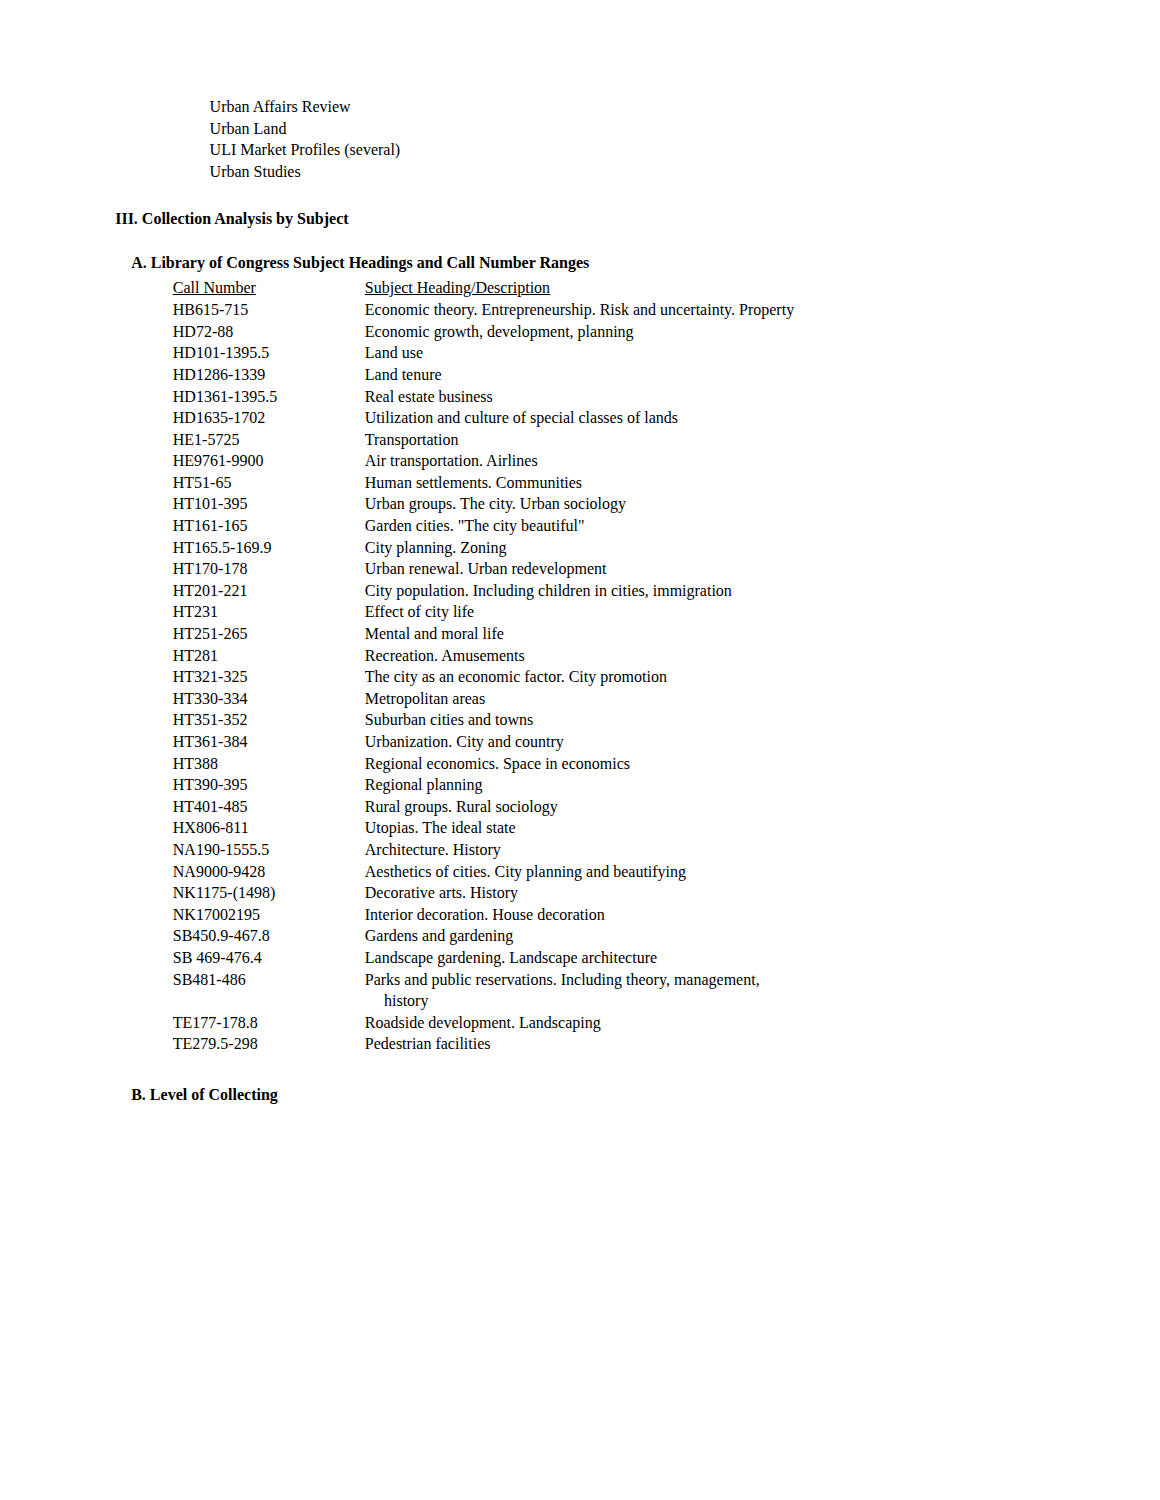Urban Affairs Review
Urban Land
ULI Market Profiles (several)
Urban Studies
III. Collection Analysis by Subject
A. Library of Congress Subject Headings and Call Number Ranges
| Call Number | Subject Heading/Description |
| --- | --- |
| HB615-715 | Economic theory. Entrepreneurship. Risk and uncertainty. Property |
| HD72-88 | Economic growth, development, planning |
| HD101-1395.5 | Land use |
| HD1286-1339 | Land tenure |
| HD1361-1395.5 | Real estate business |
| HD1635-1702 | Utilization and culture of special classes of lands |
| HE1-5725 | Transportation |
| HE9761-9900 | Air transportation. Airlines |
| HT51-65 | Human settlements. Communities |
| HT101-395 | Urban groups. The city. Urban sociology |
| HT161-165 | Garden cities. "The city beautiful" |
| HT165.5-169.9 | City planning. Zoning |
| HT170-178 | Urban renewal. Urban redevelopment |
| HT201-221 | City population. Including children in cities, immigration |
| HT231 | Effect of city life |
| HT251-265 | Mental and moral life |
| HT281 | Recreation. Amusements |
| HT321-325 | The city as an economic factor. City promotion |
| HT330-334 | Metropolitan areas |
| HT351-352 | Suburban cities and towns |
| HT361-384 | Urbanization. City and country |
| HT388 | Regional economics. Space in economics |
| HT390-395 | Regional planning |
| HT401-485 | Rural groups. Rural sociology |
| HX806-811 | Utopias. The ideal state |
| NA190-1555.5 | Architecture. History |
| NA9000-9428 | Aesthetics of cities. City planning and beautifying |
| NK1175-(1498) | Decorative arts. History |
| NK17002195 | Interior decoration. House decoration |
| SB450.9-467.8 | Gardens and gardening |
| SB 469-476.4 | Landscape gardening. Landscape architecture |
| SB481-486 | Parks and public reservations. Including theory, management, history |
| TE177-178.8 | Roadside development. Landscaping |
| TE279.5-298 | Pedestrian facilities |
B. Level of Collecting